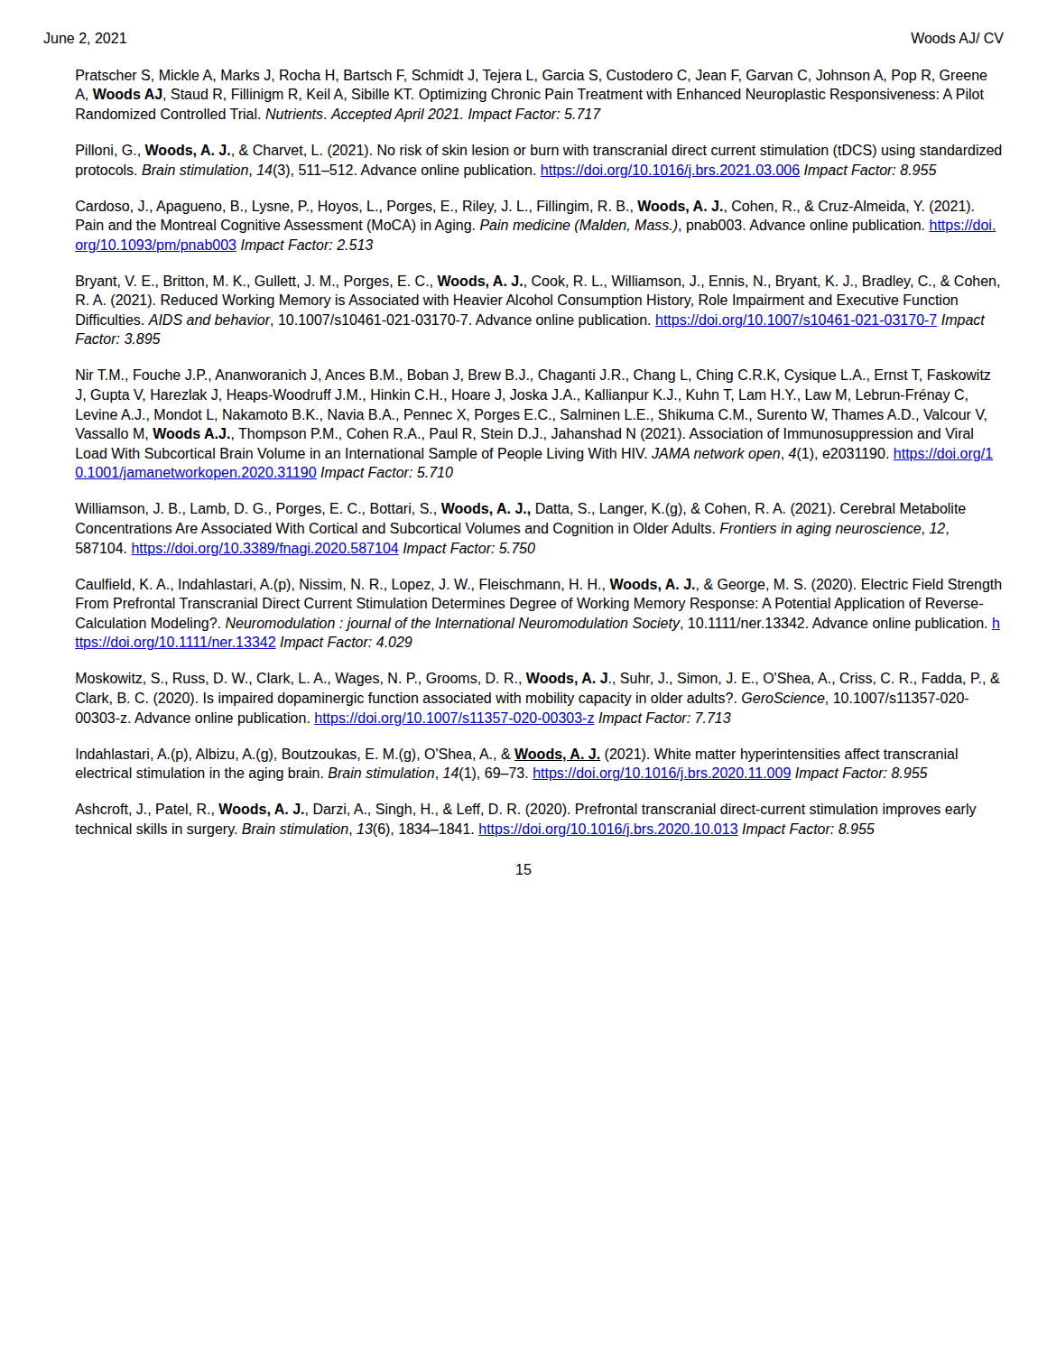June 2, 2021 Woods AJ/ CV
Pratscher S, Mickle A, Marks J, Rocha H, Bartsch F, Schmidt J, Tejera L, Garcia S, Custodero C, Jean F, Garvan C, Johnson A, Pop R, Greene A, Woods AJ, Staud R, Fillinigm R, Keil A, Sibille KT. Optimizing Chronic Pain Treatment with Enhanced Neuroplastic Responsiveness: A Pilot Randomized Controlled Trial. Nutrients. Accepted April 2021. Impact Factor: 5.717
Pilloni, G., Woods, A. J., & Charvet, L. (2021). No risk of skin lesion or burn with transcranial direct current stimulation (tDCS) using standardized protocols. Brain stimulation, 14(3), 511–512. Advance online publication. https://doi.org/10.1016/j.brs.2021.03.006 Impact Factor: 8.955
Cardoso, J., Apagueno, B., Lysne, P., Hoyos, L., Porges, E., Riley, J. L., Fillingim, R. B., Woods, A. J., Cohen, R., & Cruz-Almeida, Y. (2021). Pain and the Montreal Cognitive Assessment (MoCA) in Aging. Pain medicine (Malden, Mass.), pnab003. Advance online publication. https://doi.org/10.1093/pm/pnab003 Impact Factor: 2.513
Bryant, V. E., Britton, M. K., Gullett, J. M., Porges, E. C., Woods, A. J., Cook, R. L., Williamson, J., Ennis, N., Bryant, K. J., Bradley, C., & Cohen, R. A. (2021). Reduced Working Memory is Associated with Heavier Alcohol Consumption History, Role Impairment and Executive Function Difficulties. AIDS and behavior, 10.1007/s10461-021-03170-7. Advance online publication. https://doi.org/10.1007/s10461-021-03170-7 Impact Factor: 3.895
Nir T.M., Fouche J.P., Ananworanich J, Ances B.M., Boban J, Brew B.J., Chaganti J.R., Chang L, Ching C.R.K, Cysique L.A., Ernst T, Faskowitz J, Gupta V, Harezlak J, Heaps-Woodruff J.M., Hinkin C.H., Hoare J, Joska J.A., Kallianpur K.J., Kuhn T, Lam H.Y., Law M, Lebrun-Frénay C, Levine A.J., Mondot L, Nakamoto B.K., Navia B.A., Pennec X, Porges E.C., Salminen L.E., Shikuma C.M., Surento W, Thames A.D., Valcour V, Vassallo M, Woods A.J., Thompson P.M., Cohen R.A., Paul R, Stein D.J., Jahanshad N (2021). Association of Immunosuppression and Viral Load With Subcortical Brain Volume in an International Sample of People Living With HIV. JAMA network open, 4(1), e2031190. https://doi.org/10.1001/jamanetworkopen.2020.31190 Impact Factor: 5.710
Williamson, J. B., Lamb, D. G., Porges, E. C., Bottari, S., Woods, A. J., Datta, S., Langer, K.(g), & Cohen, R. A. (2021). Cerebral Metabolite Concentrations Are Associated With Cortical and Subcortical Volumes and Cognition in Older Adults. Frontiers in aging neuroscience, 12, 587104. https://doi.org/10.3389/fnagi.2020.587104 Impact Factor: 5.750
Caulfield, K. A., Indahlastari, A.(p), Nissim, N. R., Lopez, J. W., Fleischmann, H. H., Woods, A. J., & George, M. S. (2020). Electric Field Strength From Prefrontal Transcranial Direct Current Stimulation Determines Degree of Working Memory Response: A Potential Application of Reverse-Calculation Modeling?. Neuromodulation : journal of the International Neuromodulation Society, 10.1111/ner.13342. Advance online publication. https://doi.org/10.1111/ner.13342 Impact Factor: 4.029
Moskowitz, S., Russ, D. W., Clark, L. A., Wages, N. P., Grooms, D. R., Woods, A. J., Suhr, J., Simon, J. E., O'Shea, A., Criss, C. R., Fadda, P., & Clark, B. C. (2020). Is impaired dopaminergic function associated with mobility capacity in older adults?. GeroScience, 10.1007/s11357-020-00303-z. Advance online publication. https://doi.org/10.1007/s11357-020-00303-z Impact Factor: 7.713
Indahlastari, A.(p), Albizu, A.(g), Boutzoukas, E. M.(g), O'Shea, A., & Woods, A. J. (2021). White matter hyperintensities affect transcranial electrical stimulation in the aging brain. Brain stimulation, 14(1), 69–73. https://doi.org/10.1016/j.brs.2020.11.009 Impact Factor: 8.955
Ashcroft, J., Patel, R., Woods, A. J., Darzi, A., Singh, H., & Leff, D. R. (2020). Prefrontal transcranial direct-current stimulation improves early technical skills in surgery. Brain stimulation, 13(6), 1834–1841. https://doi.org/10.1016/j.brs.2020.10.013 Impact Factor: 8.955
15